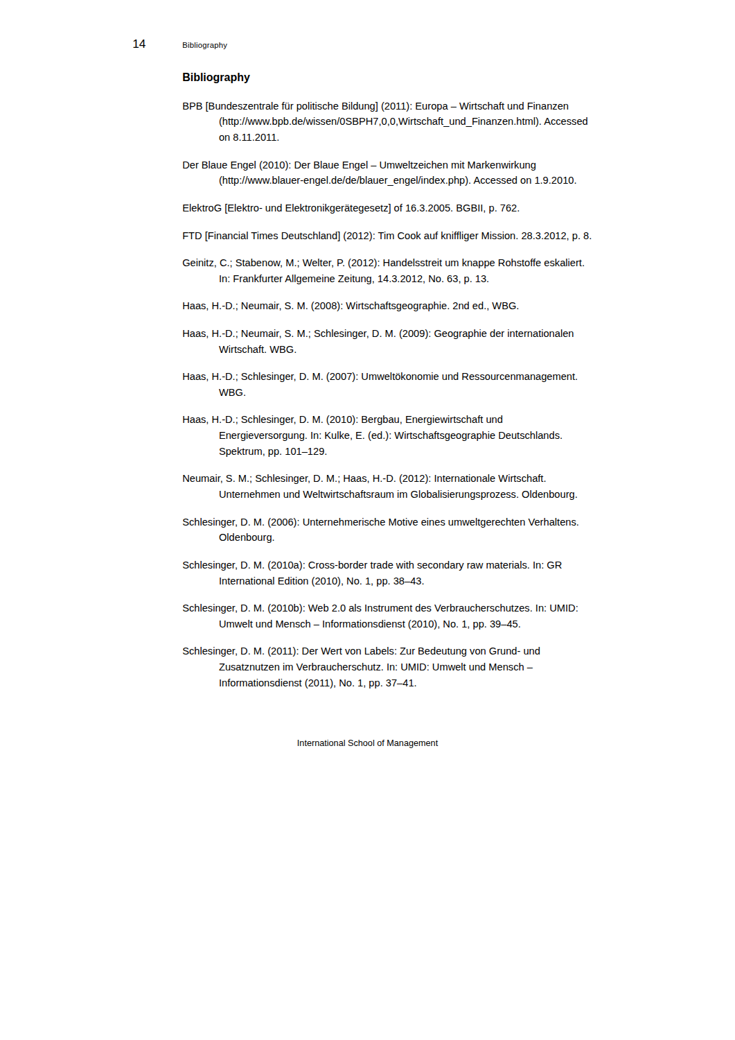14
Bibliography
Bibliography
BPB [Bundeszentrale für politische Bildung] (2011): Europa – Wirtschaft und Finanzen (http://www.bpb.de/wissen/0SBPH7,0,0,Wirtschaft_und_Finanzen.html). Accessed on 8.11.2011.
Der Blaue Engel (2010): Der Blaue Engel – Umweltzeichen mit Markenwirkung (http://www.blauer-engel.de/de/blauer_engel/index.php). Accessed on 1.9.2010.
ElektroG [Elektro- und Elektronikgerätegesetz] of 16.3.2005. BGBII, p. 762.
FTD [Financial Times Deutschland] (2012): Tim Cook auf kniffliger Mission. 28.3.2012, p. 8.
Geinitz, C.; Stabenow, M.; Welter, P. (2012): Handelsstreit um knappe Rohstoffe eskaliert. In: Frankfurter Allgemeine Zeitung, 14.3.2012, No. 63, p. 13.
Haas, H.-D.; Neumair, S. M. (2008): Wirtschaftsgeographie. 2nd ed., WBG.
Haas, H.-D.; Neumair, S. M.; Schlesinger, D. M. (2009): Geographie der internationalen Wirtschaft. WBG.
Haas, H.-D.; Schlesinger, D. M. (2007): Umweltökonomie und Ressourcenmanagement. WBG.
Haas, H.-D.; Schlesinger, D. M. (2010): Bergbau, Energiewirtschaft und Energieversorgung. In: Kulke, E. (ed.): Wirtschaftsgeographie Deutschlands. Spektrum, pp. 101–129.
Neumair, S. M.; Schlesinger, D. M.; Haas, H.-D. (2012): Internationale Wirtschaft. Unternehmen und Weltwirtschaftsraum im Globalisierungsprozess. Oldenbourg.
Schlesinger, D. M. (2006): Unternehmerische Motive eines umweltgerechten Verhaltens. Oldenbourg.
Schlesinger, D. M. (2010a): Cross-border trade with secondary raw materials. In: GR International Edition (2010), No. 1, pp. 38–43.
Schlesinger, D. M. (2010b): Web 2.0 als Instrument des Verbraucherschutzes. In: UMID: Umwelt und Mensch – Informationsdienst (2010), No. 1, pp. 39–45.
Schlesinger, D. M. (2011): Der Wert von Labels: Zur Bedeutung von Grund- und Zusatznutzen im Verbraucherschutz. In: UMID: Umwelt und Mensch – Informationsdienst (2011), No. 1, pp. 37–41.
International School of Management